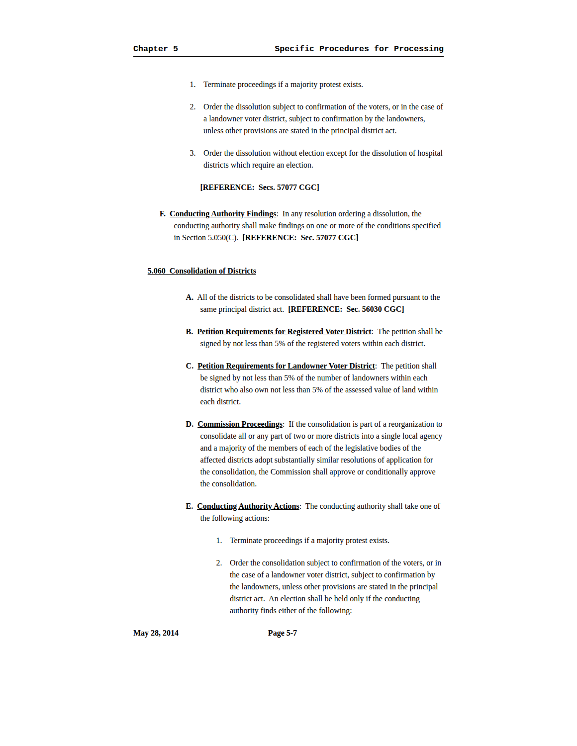Chapter 5 Specific Procedures for Processing
Terminate proceedings if a majority protest exists.
Order the dissolution subject to confirmation of the voters, or in the case of a landowner voter district, subject to confirmation by the landowners, unless other provisions are stated in the principal district act.
Order the dissolution without election except for the dissolution of hospital districts which require an election.
[REFERENCE: Secs. 57077 CGC]
F. Conducting Authority Findings: In any resolution ordering a dissolution, the conducting authority shall make findings on one or more of the conditions specified in Section 5.050(C). [REFERENCE: Sec. 57077 CGC]
5.060 Consolidation of Districts
A. All of the districts to be consolidated shall have been formed pursuant to the same principal district act. [REFERENCE: Sec. 56030 CGC]
B. Petition Requirements for Registered Voter District: The petition shall be signed by not less than 5% of the registered voters within each district.
C. Petition Requirements for Landowner Voter District: The petition shall be signed by not less than 5% of the number of landowners within each district who also own not less than 5% of the assessed value of land within each district.
D. Commission Proceedings: If the consolidation is part of a reorganization to consolidate all or any part of two or more districts into a single local agency and a majority of the members of each of the legislative bodies of the affected districts adopt substantially similar resolutions of application for the consolidation, the Commission shall approve or conditionally approve the consolidation.
E. Conducting Authority Actions: The conducting authority shall take one of the following actions:
Terminate proceedings if a majority protest exists.
Order the consolidation subject to confirmation of the voters, or in the case of a landowner voter district, subject to confirmation by the landowners, unless other provisions are stated in the principal district act. An election shall be held only if the conducting authority finds either of the following:
May 28, 2014 Page 5-7